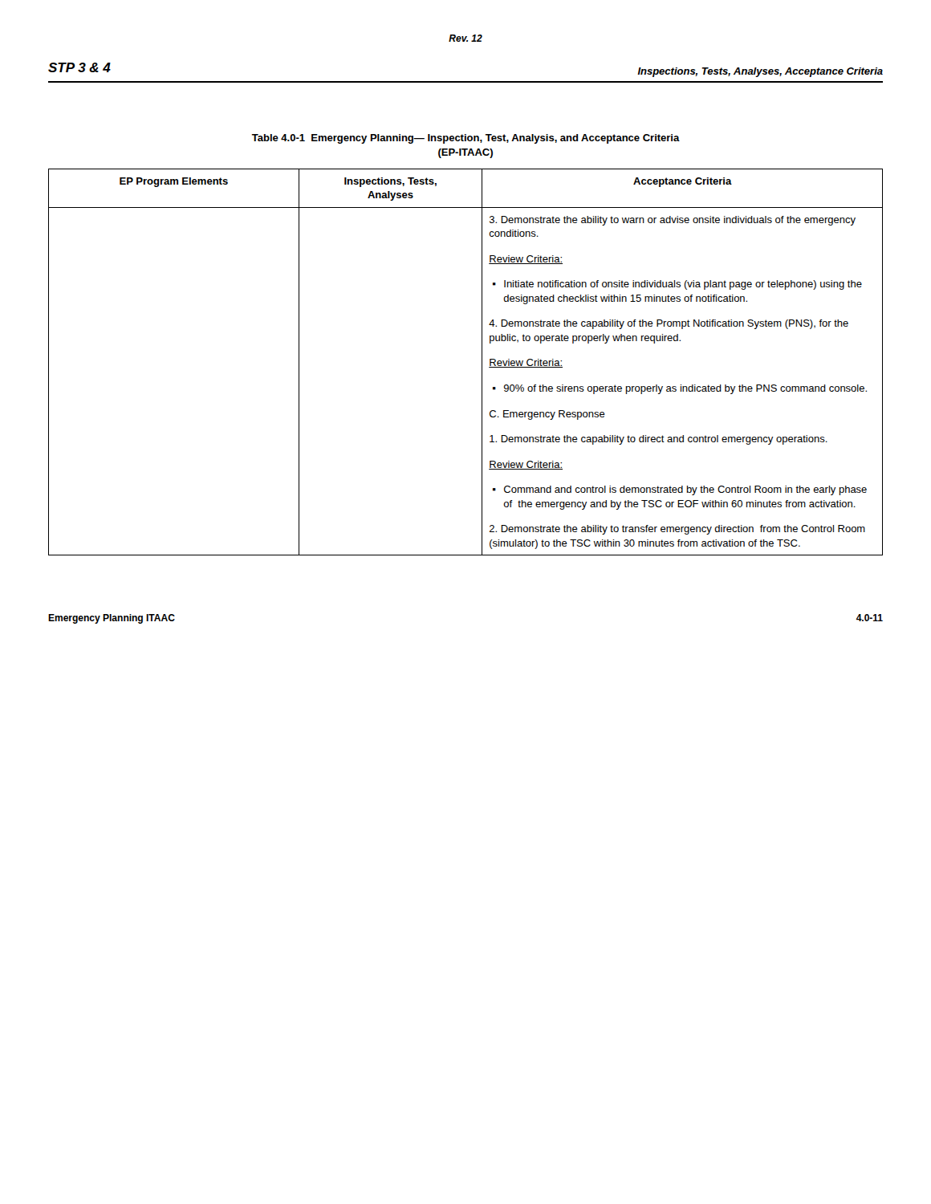Rev. 12
STP 3 & 4
Inspections, Tests, Analyses, Acceptance Criteria
Table 4.0-1 Emergency Planning— Inspection, Test, Analysis, and Acceptance Criteria
(EP-ITAAC)
| EP Program Elements | Inspections, Tests, Analyses | Acceptance Criteria |
| --- | --- | --- |
| | | 3. Demonstrate the ability to warn or advise onsite individuals of the emergency conditions. Review Criteria: Initiate notification of onsite individuals (via plant page or telephone) using the designated checklist within 15 minutes of notification. 4. Demonstrate the capability of the Prompt Notification System (PNS), for the public, to operate properly when required. Review Criteria: 90% of the sirens operate properly as indicated by the PNS command console. C. Emergency Response 1. Demonstrate the capability to direct and control emergency operations. Review Criteria: Command and control is demonstrated by the Control Room in the early phase of the emergency and by the TSC or EOF within 60 minutes from activation. 2. Demonstrate the ability to transfer emergency direction from the Control Room (simulator) to the TSC within 30 minutes from activation of the TSC. |
Emergency Planning ITAAC
4.0-11